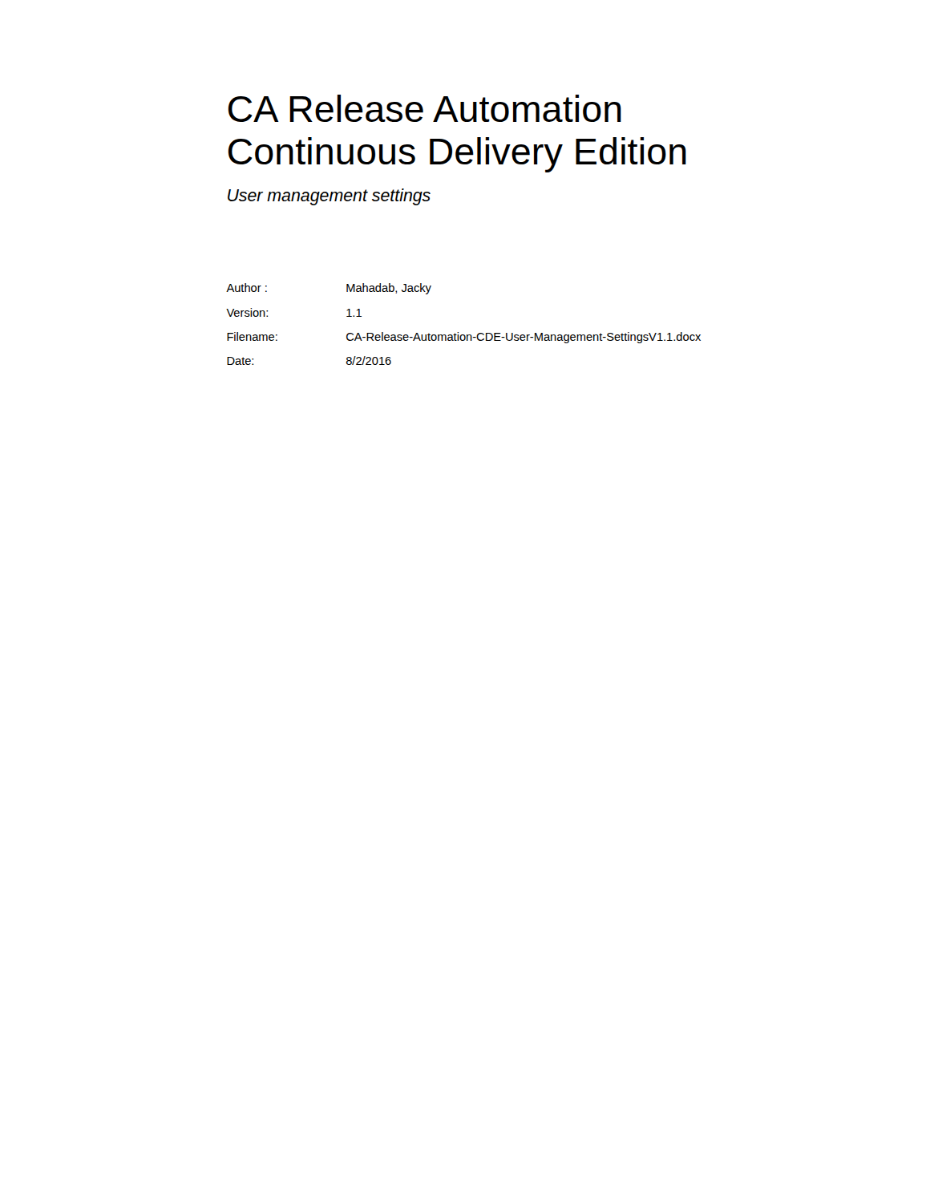CA Release Automation Continuous Delivery Edition
User management settings
| Author : | Mahadab, Jacky |
| Version: | 1.1 |
| Filename: | CA-Release-Automation-CDE-User-Management-SettingsV1.1.docx |
| Date: | 8/2/2016 |